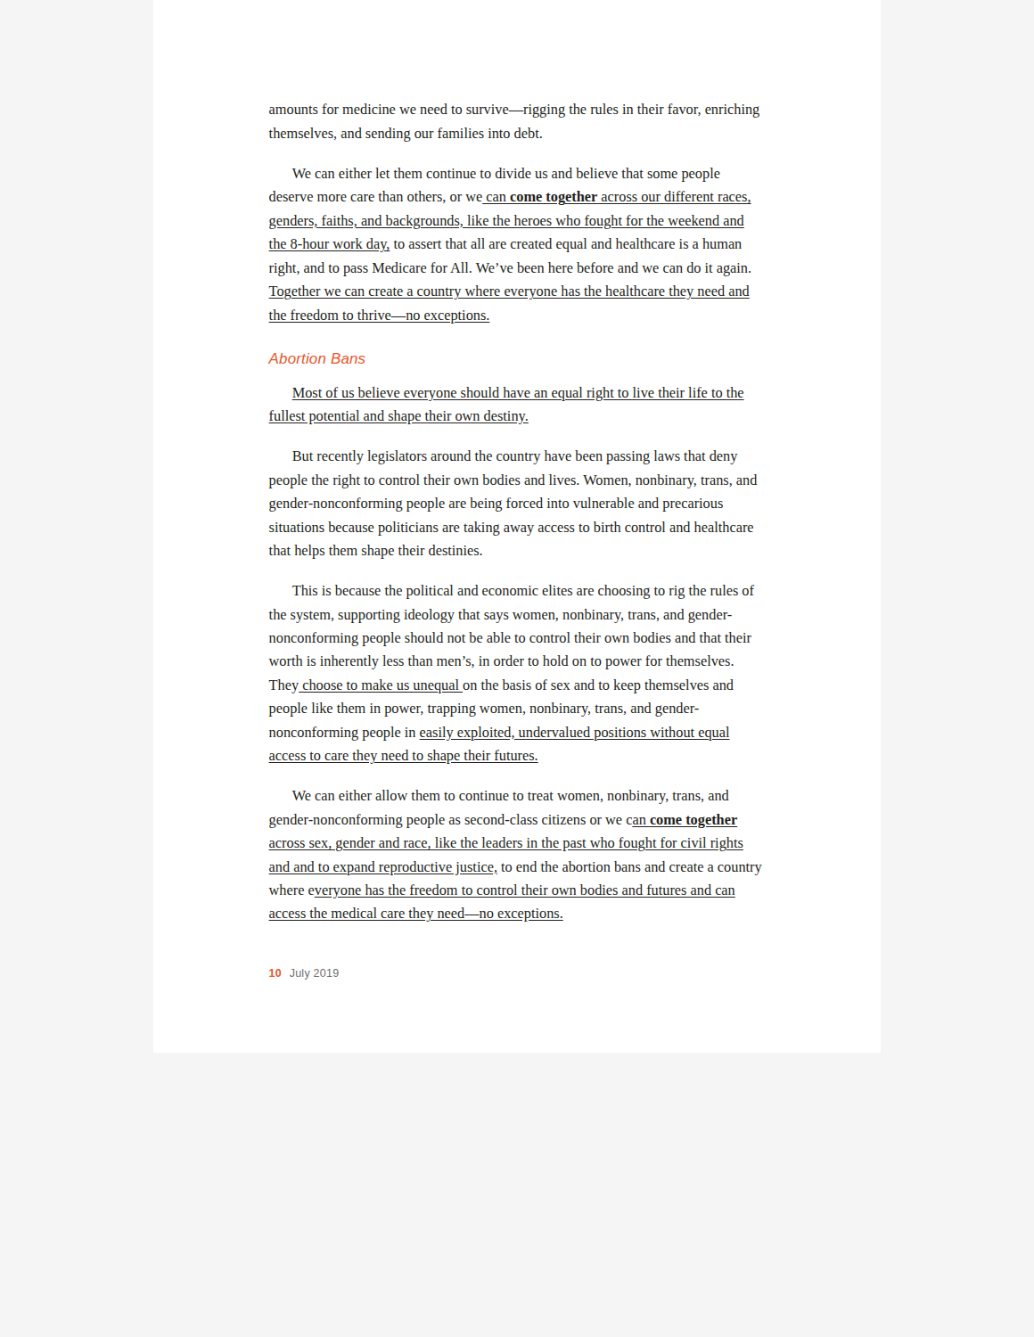amounts for medicine we need to survive—rigging the rules in their favor, enriching themselves, and sending our families into debt.
We can either let them continue to divide us and believe that some people deserve more care than others, or we can come together across our different races, genders, faiths, and backgrounds, like the heroes who fought for the weekend and the 8-hour work day, to assert that all are created equal and healthcare is a human right, and to pass Medicare for All. We’ve been here before and we can do it again. Together we can create a country where everyone has the healthcare they need and the freedom to thrive—no exceptions.
Abortion Bans
Most of us believe everyone should have an equal right to live their life to the fullest potential and shape their own destiny.
But recently legislators around the country have been passing laws that deny people the right to control their own bodies and lives. Women, nonbinary, trans, and gender-nonconforming people are being forced into vulnerable and precarious situations because politicians are taking away access to birth control and healthcare that helps them shape their destinies.
This is because the political and economic elites are choosing to rig the rules of the system, supporting ideology that says women, nonbinary, trans, and gender-nonconforming people should not be able to control their own bodies and that their worth is inherently less than men’s, in order to hold on to power for themselves. They choose to make us unequal on the basis of sex and to keep themselves and people like them in power, trapping women, nonbinary, trans, and gender-nonconforming people in easily exploited, undervalued positions without equal access to care they need to shape their futures.
We can either allow them to continue to treat women, nonbinary, trans, and gender-nonconforming people as second-class citizens or we can come together across sex, gender and race, like the leaders in the past who fought for civil rights and and to expand reproductive justice, to end the abortion bans and create a country where everyone has the freedom to control their own bodies and futures and can access the medical care they need—no exceptions.
10 July 2019